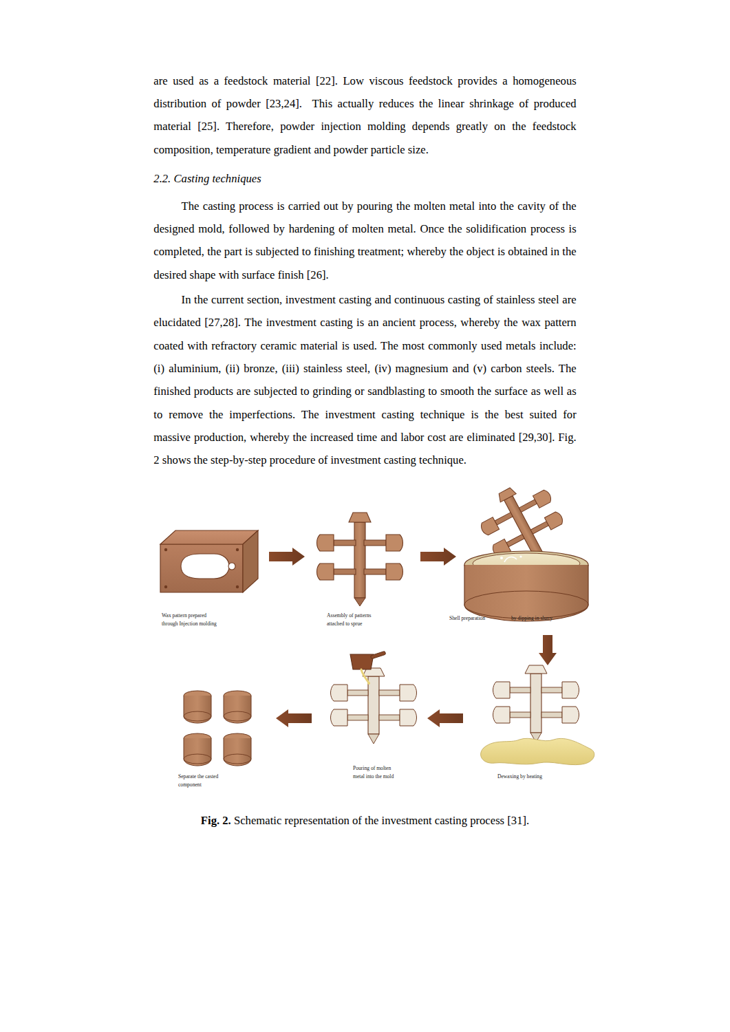are used as a feedstock material [22]. Low viscous feedstock provides a homogeneous distribution of powder [23,24]. This actually reduces the linear shrinkage of produced material [25]. Therefore, powder injection molding depends greatly on the feedstock composition, temperature gradient and powder particle size.
2.2. Casting techniques
The casting process is carried out by pouring the molten metal into the cavity of the designed mold, followed by hardening of molten metal. Once the solidification process is completed, the part is subjected to finishing treatment; whereby the object is obtained in the desired shape with surface finish [26].
In the current section, investment casting and continuous casting of stainless steel are elucidated [27,28]. The investment casting is an ancient process, whereby the wax pattern coated with refractory ceramic material is used. The most commonly used metals include: (i) aluminium, (ii) bronze, (iii) stainless steel, (iv) magnesium and (v) carbon steels. The finished products are subjected to grinding or sandblasting to smooth the surface as well as to remove the imperfections. The investment casting technique is the best suited for massive production, whereby the increased time and labor cost are eliminated [29,30]. Fig. 2 shows the step-by-step procedure of investment casting technique.
Wax pattern prepared through Injection molding Assembly of patterns attached to sprue Shell preparation by dipping in slurry Dewaxing by heating Pouring of molten metal into the mold Separate the casted component
Fig. 2. Schematic representation of the investment casting process [31].